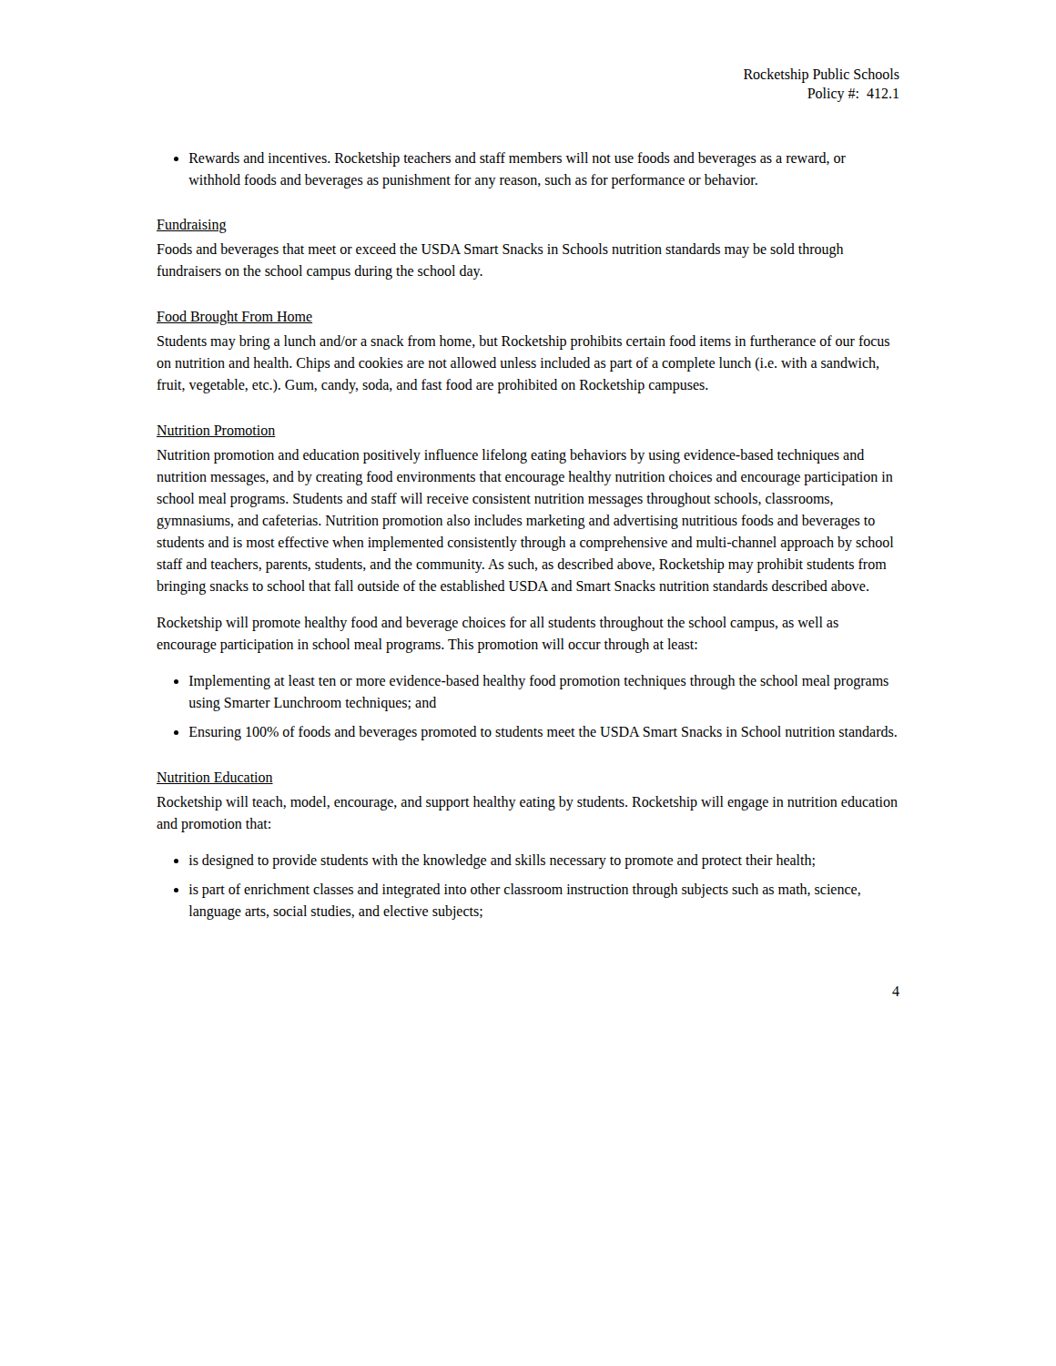Rocketship Public Schools
Policy #: 412.1
Rewards and incentives. Rocketship teachers and staff members will not use foods and beverages as a reward, or withhold foods and beverages as punishment for any reason, such as for performance or behavior.
Fundraising
Foods and beverages that meet or exceed the USDA Smart Snacks in Schools nutrition standards may be sold through fundraisers on the school campus during the school day.
Food Brought From Home
Students may bring a lunch and/or a snack from home, but Rocketship prohibits certain food items in furtherance of our focus on nutrition and health. Chips and cookies are not allowed unless included as part of a complete lunch (i.e. with a sandwich, fruit, vegetable, etc.). Gum, candy, soda, and fast food are prohibited on Rocketship campuses.
Nutrition Promotion
Nutrition promotion and education positively influence lifelong eating behaviors by using evidence-based techniques and nutrition messages, and by creating food environments that encourage healthy nutrition choices and encourage participation in school meal programs. Students and staff will receive consistent nutrition messages throughout schools, classrooms, gymnasiums, and cafeterias. Nutrition promotion also includes marketing and advertising nutritious foods and beverages to students and is most effective when implemented consistently through a comprehensive and multi-channel approach by school staff and teachers, parents, students, and the community. As such, as described above, Rocketship may prohibit students from bringing snacks to school that fall outside of the established USDA and Smart Snacks nutrition standards described above.
Rocketship will promote healthy food and beverage choices for all students throughout the school campus, as well as encourage participation in school meal programs. This promotion will occur through at least:
Implementing at least ten or more evidence-based healthy food promotion techniques through the school meal programs using Smarter Lunchroom techniques; and
Ensuring 100% of foods and beverages promoted to students meet the USDA Smart Snacks in School nutrition standards.
Nutrition Education
Rocketship will teach, model, encourage, and support healthy eating by students. Rocketship will engage in nutrition education and promotion that:
is designed to provide students with the knowledge and skills necessary to promote and protect their health;
is part of enrichment classes and integrated into other classroom instruction through subjects such as math, science, language arts, social studies, and elective subjects;
4